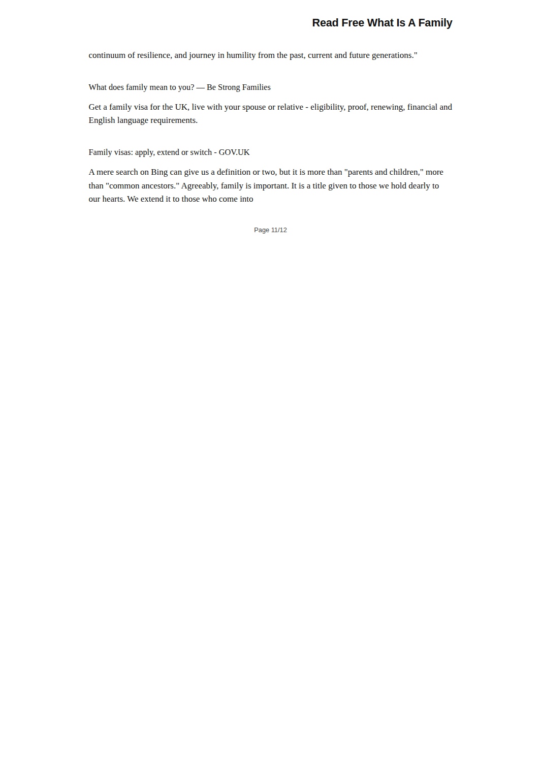Read Free What Is A Family
continuum of resilience, and journey in humility from the past, current and future generations."
What does family mean to you? — Be Strong Families
Get a family visa for the UK, live with your spouse or relative - eligibility, proof, renewing, financial and English language requirements.
Family visas: apply, extend or switch - GOV.UK
A mere search on Bing can give us a definition or two, but it is more than "parents and children," more than "common ancestors." Agreeably, family is important. It is a title given to those we hold dearly to our hearts. We extend it to those who come into
Page 11/12